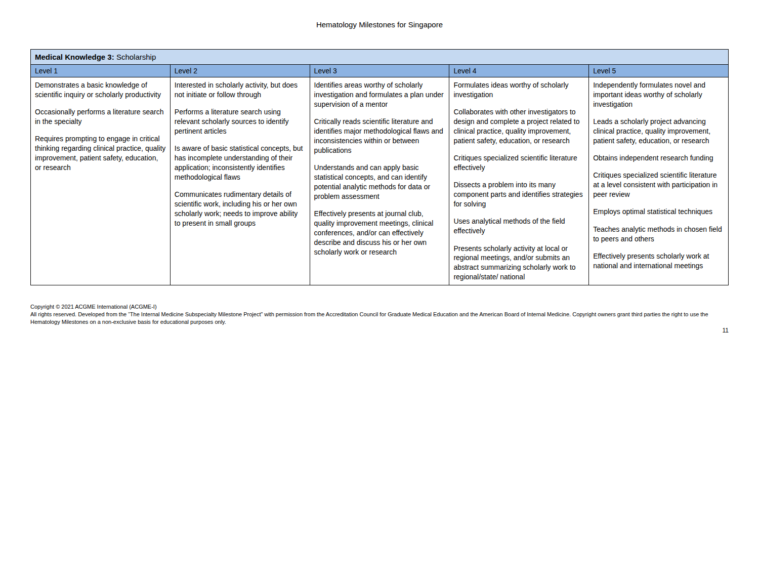Hematology Milestones for Singapore
Medical Knowledge 3: Scholarship
| Level 1 | Level 2 | Level 3 | Level 4 | Level 5 |
| --- | --- | --- | --- | --- |
| Demonstrates a basic knowledge of scientific inquiry or scholarly productivity Occasionally performs a literature search in the specialty Requires prompting to engage in critical thinking regarding clinical practice, quality improvement, patient safety, education, or research | Interested in scholarly activity, but does not initiate or follow through Performs a literature search using relevant scholarly sources to identify pertinent articles Is aware of basic statistical concepts, but has incomplete understanding of their application; inconsistently identifies methodological flaws Communicates rudimentary details of scientific work, including his or her own scholarly work; needs to improve ability to present in small groups | Identifies areas worthy of scholarly investigation and formulates a plan under supervision of a mentor Critically reads scientific literature and identifies major methodological flaws and inconsistencies within or between publications Understands and can apply basic statistical concepts, and can identify potential analytic methods for data or problem assessment Effectively presents at journal club, quality improvement meetings, clinical conferences, and/or can effectively describe and discuss his or her own scholarly work or research | Formulates ideas worthy of scholarly investigation Collaborates with other investigators to design and complete a project related to clinical practice, quality improvement, patient safety, education, or research Critiques specialized scientific literature effectively Dissects a problem into its many component parts and identifies strategies for solving Uses analytical methods of the field effectively Presents scholarly activity at local or regional meetings, and/or submits an abstract summarizing scholarly work to regional/state/ national | Independently formulates novel and important ideas worthy of scholarly investigation Leads a scholarly project advancing clinical practice, quality improvement, patient safety, education, or research Obtains independent research funding Critiques specialized scientific literature at a level consistent with participation in peer review Employs optimal statistical techniques Teaches analytic methods in chosen field to peers and others Effectively presents scholarly work at national and international meetings |
Copyright © 2021 ACGME International (ACGME-I)
All rights reserved. Developed from the “The Internal Medicine Subspecialty Milestone Project” with permission from the Accreditation Council for Graduate Medical Education and the American Board of Internal Medicine. Copyright owners grant third parties the right to use the Hematology Milestones on a non-exclusive basis for educational purposes only.
11